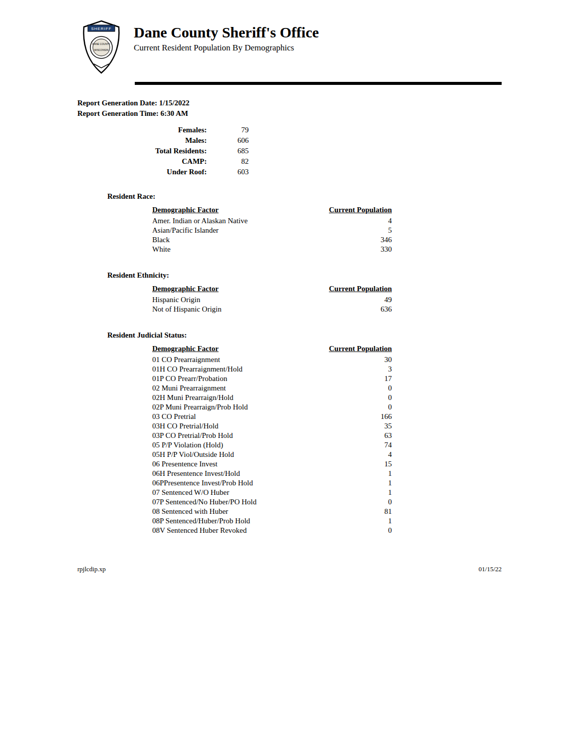SHERIFF DANE COUNTY WISCONSIN
Dane County Sheriff's Office
Current Resident Population By Demographics
Report Generation Date: 1/15/2022
Report Generation Time: 6:30 AM
| Females: | 79 |
| Males: | 606 |
| Total Residents: | 685 |
| CAMP: | 82 |
| Under Roof: | 603 |
Resident Race:
| Demographic Factor | Current Population |
| --- | --- |
| Amer. Indian or Alaskan Native | 4 |
| Asian/Pacific Islander | 5 |
| Black | 346 |
| White | 330 |
Resident Ethnicity:
| Demographic Factor | Current Population |
| --- | --- |
| Hispanic Origin | 49 |
| Not of Hispanic Origin | 636 |
Resident Judicial Status:
| Demographic Factor | Current Population |
| --- | --- |
| 01 CO Prearraignment | 30 |
| 01H CO Prearraignment/Hold | 3 |
| 01P CO Prearr/Probation | 17 |
| 02 Muni Prearraignment | 0 |
| 02H Muni Prearraign/Hold | 0 |
| 02P Muni Prearraign/Prob Hold | 0 |
| 03 CO Pretrial | 166 |
| 03H CO Pretrial/Hold | 35 |
| 03P CO Pretrial/Prob Hold | 63 |
| 05 P/P Violation (Hold) | 74 |
| 05H P/P Viol/Outside Hold | 4 |
| 06 Presentence Invest | 15 |
| 06H Presentence Invest/Hold | 1 |
| 06PPresentence Invest/Prob Hold | 1 |
| 07 Sentenced W/O Huber | 1 |
| 07P Sentenced/No Huber/PO Hold | 0 |
| 08 Sentenced with Huber | 81 |
| 08P Sentenced/Huber/Prob Hold | 1 |
| 08V Sentenced Huber Revoked | 0 |
rpjlcdip.xp 01/15/22